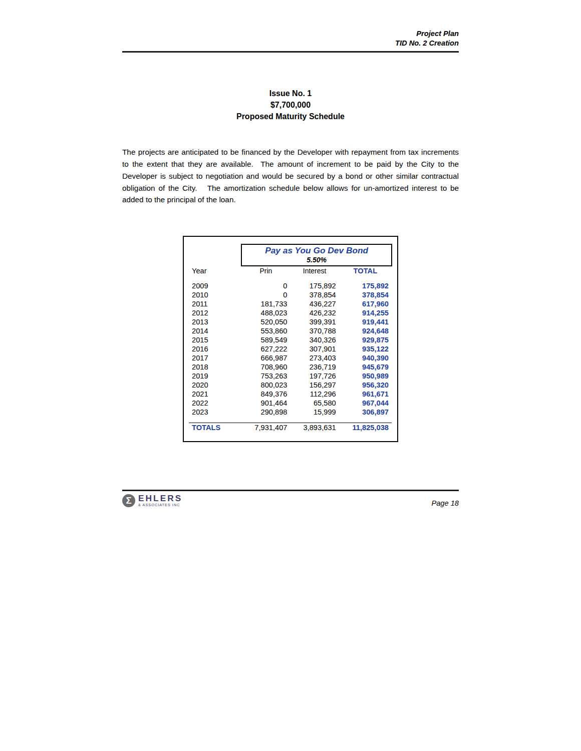Project Plan
TID No. 2 Creation
Issue No. 1
$7,700,000
Proposed Maturity Schedule
The projects are anticipated to be financed by the Developer with repayment from tax increments to the extent that they are available. The amount of increment to be paid by the City to the Developer is subject to negotiation and would be secured by a bond or other similar contractual obligation of the City. The amortization schedule below allows for un-amortized interest to be added to the principal of the loan.
| | Pay as You Go Dev Bond 5.50% |
| Year | Prin | Interest | TOTAL |
| 2009 | 0 | 175,892 | 175,892 |
| 2010 | 0 | 378,854 | 378,854 |
| 2011 | 181,733 | 436,227 | 617,960 |
| 2012 | 488,023 | 426,232 | 914,255 |
| 2013 | 520,050 | 399,391 | 919,441 |
| 2014 | 553,860 | 370,788 | 924,648 |
| 2015 | 589,549 | 340,326 | 929,875 |
| 2016 | 627,222 | 307,901 | 935,122 |
| 2017 | 666,987 | 273,403 | 940,390 |
| 2018 | 708,960 | 236,719 | 945,679 |
| 2019 | 753,263 | 197,726 | 950,989 |
| 2020 | 800,023 | 156,297 | 956,320 |
| 2021 | 849,376 | 112,296 | 961,671 |
| 2022 | 901,464 | 65,580 | 967,044 |
| 2023 | 290,898 | 15,999 | 306,897 |
| TOTALS | 7,931,407 | 3,893,631 | 11,825,038 |
Σ
EHLERS
& ASSOCIATES INC
Page 18